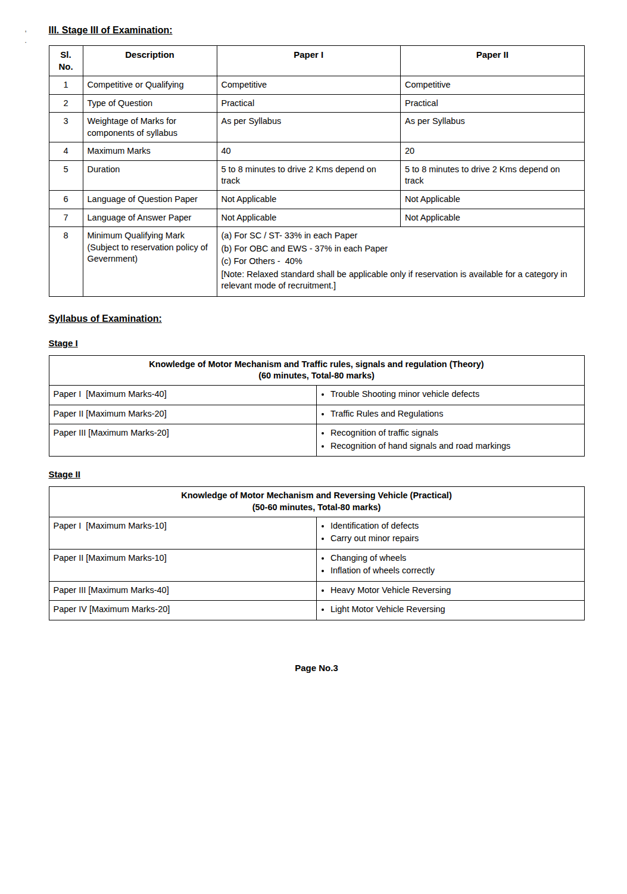,
.
III. Stage III of Examination:
| Sl. No. | Description | Paper I | Paper II |
| --- | --- | --- | --- |
| 1 | Competitive or Qualifying | Competitive | Competitive |
| 2 | Type of Question | Practical | Practical |
| 3 | Weightage of Marks for components of syllabus | As per Syllabus | As per Syllabus |
| 4 | Maximum Marks | 40 | 20 |
| 5 | Duration | 5 to 8 minutes to drive 2 Kms depend on track | 5 to 8 minutes to drive 2 Kms depend on track |
| 6 | Language of Question Paper | Not Applicable | Not Applicable |
| 7 | Language of Answer Paper | Not Applicable | Not Applicable |
| 8 | Minimum Qualifying Mark (Subject to reservation policy of Gevernment) | (a) For SC / ST- 33% in each Paper (b) For OBC and EWS - 37% in each Paper (c) For Others - 40% [Note: Relaxed standard shall be applicable only if reservation is available for a category in relevant mode of recruitment.] |
Syllabus of Examination:
Stage I
| Knowledge of Motor Mechanism and Traffic rules, signals and regulation (Theory) (60 minutes, Total-80 marks) |
| --- |
| Paper I [Maximum Marks-40] | Trouble Shooting minor vehicle defects |
| Paper II [Maximum Marks-20] | Traffic Rules and Regulations |
| Paper III [Maximum Marks-20] | Recognition of traffic signals Recognition of hand signals and road markings |
Stage II
| Knowledge of Motor Mechanism and Reversing Vehicle (Practical) (50-60 minutes, Total-80 marks) |
| --- |
| Paper I [Maximum Marks-10] | Identification of defects Carry out minor repairs |
| Paper II [Maximum Marks-10] | Changing of wheels Inflation of wheels correctly |
| Paper III [Maximum Marks-40] | Heavy Motor Vehicle Reversing |
| Paper IV [Maximum Marks-20] | Light Motor Vehicle Reversing |
Page No.3